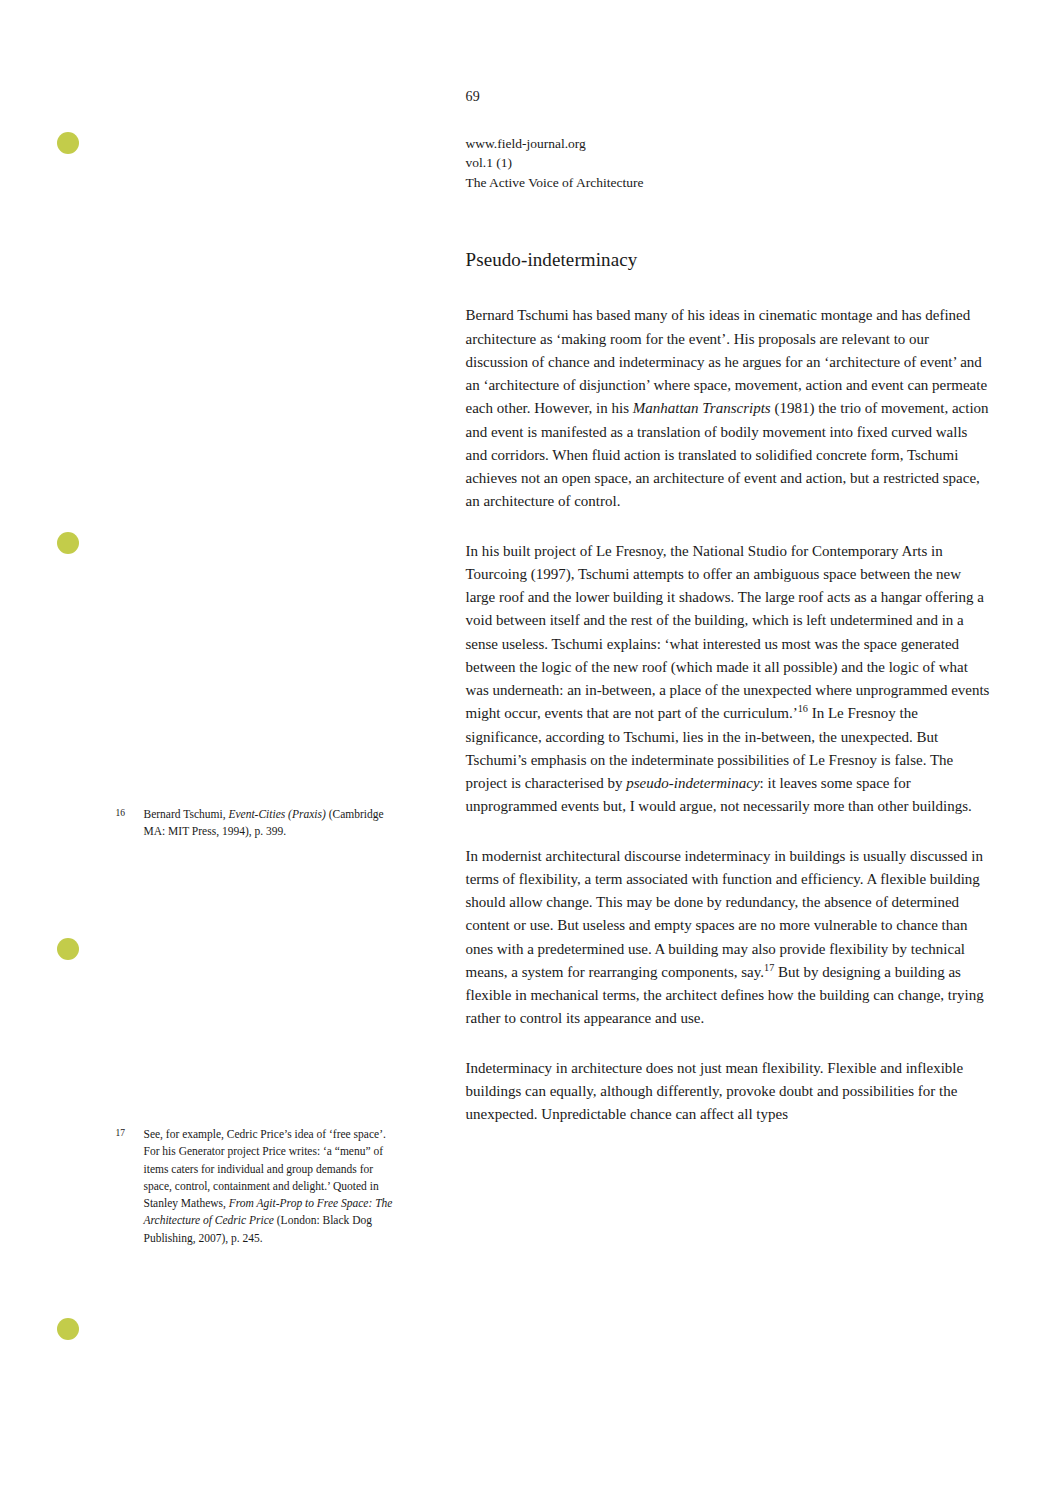69
www.field-journal.org vol.1 (1) The Active Voice of Architecture
Pseudo-indeterminacy
Bernard Tschumi has based many of his ideas in cinematic montage and has defined architecture as ‘making room for the event’. His proposals are relevant to our discussion of chance and indeterminacy as he argues for an ‘architecture of event’ and an ‘architecture of disjunction’ where space, movement, action and event can permeate each other. However, in his Manhattan Transcripts (1981) the trio of movement, action and event is manifested as a translation of bodily movement into fixed curved walls and corridors. When fluid action is translated to solidified concrete form, Tschumi achieves not an open space, an architecture of event and action, but a restricted space, an architecture of control.
In his built project of Le Fresnoy, the National Studio for Contemporary Arts in Tourcoing (1997), Tschumi attempts to offer an ambiguous space between the new large roof and the lower building it shadows. The large roof acts as a hangar offering a void between itself and the rest of the building, which is left undetermined and in a sense useless. Tschumi explains: ‘what interested us most was the space generated between the logic of the new roof (which made it all possible) and the logic of what was underneath: an in-between, a place of the unexpected where unprogrammed events might occur, events that are not part of the curriculum.’16 In Le Fresnoy the significance, according to Tschumi, lies in the in-between, the unexpected. But Tschumi’s emphasis on the indeterminate possibilities of Le Fresnoy is false. The project is characterised by pseudo-indeterminacy: it leaves some space for unprogrammed events but, I would argue, not necessarily more than other buildings.
In modernist architectural discourse indeterminacy in buildings is usually discussed in terms of flexibility, a term associated with function and efficiency. A flexible building should allow change. This may be done by redundancy, the absence of determined content or use. But useless and empty spaces are no more vulnerable to chance than ones with a predetermined use. A building may also provide flexibility by technical means, a system for rearranging components, say.17 But by designing a building as flexible in mechanical terms, the architect defines how the building can change, trying rather to control its appearance and use.
Indeterminacy in architecture does not just mean flexibility. Flexible and inflexible buildings can equally, although differently, provoke doubt and possibilities for the unexpected. Unpredictable chance can affect all types
16 Bernard Tschumi, Event-Cities (Praxis) (Cambridge MA: MIT Press, 1994), p. 399.
17 See, for example, Cedric Price’s idea of ‘free space’. For his Generator project Price writes: ‘a “menu” of items caters for individual and group demands for space, control, containment and delight.’ Quoted in Stanley Mathews, From Agit-Prop to Free Space: The Architecture of Cedric Price (London: Black Dog Publishing, 2007), p. 245.